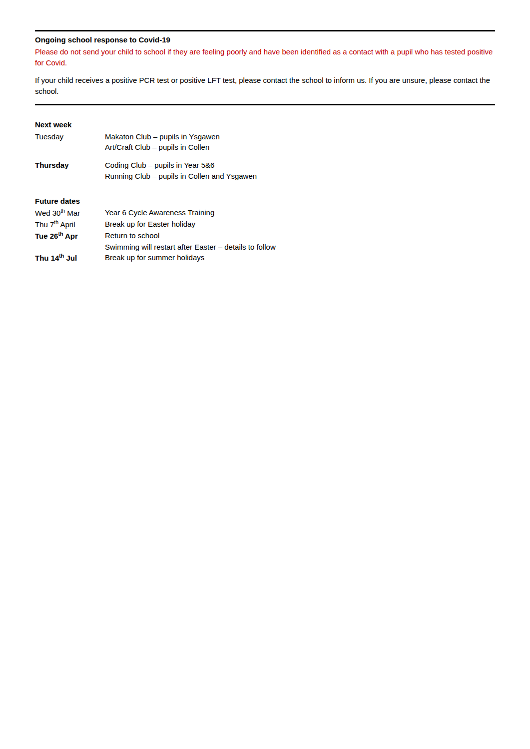Ongoing school response to Covid-19
Please do not send your child to school if they are feeling poorly and have been identified as a contact with a pupil who has tested positive for Covid.
If your child receives a positive PCR test or positive LFT test, please contact the school to inform us. If you are unsure, please contact the school.
Next week
| Tuesday | Makaton Club – pupils in Ysgawen |
| | Art/Craft Club – pupils in Collen |
| Thursday | Coding Club – pupils in Year 5&6 |
| | Running Club – pupils in Collen and Ysgawen |
Future dates
| Wed 30 th Mar | Year 6 Cycle Awareness Training |
| Thu 7 th April | Break up for Easter holiday |
| Tue 26 th Apr | Return to school |
| | Swimming will restart after Easter – details to follow |
| Thu 14 th Jul | Break up for summer holidays |